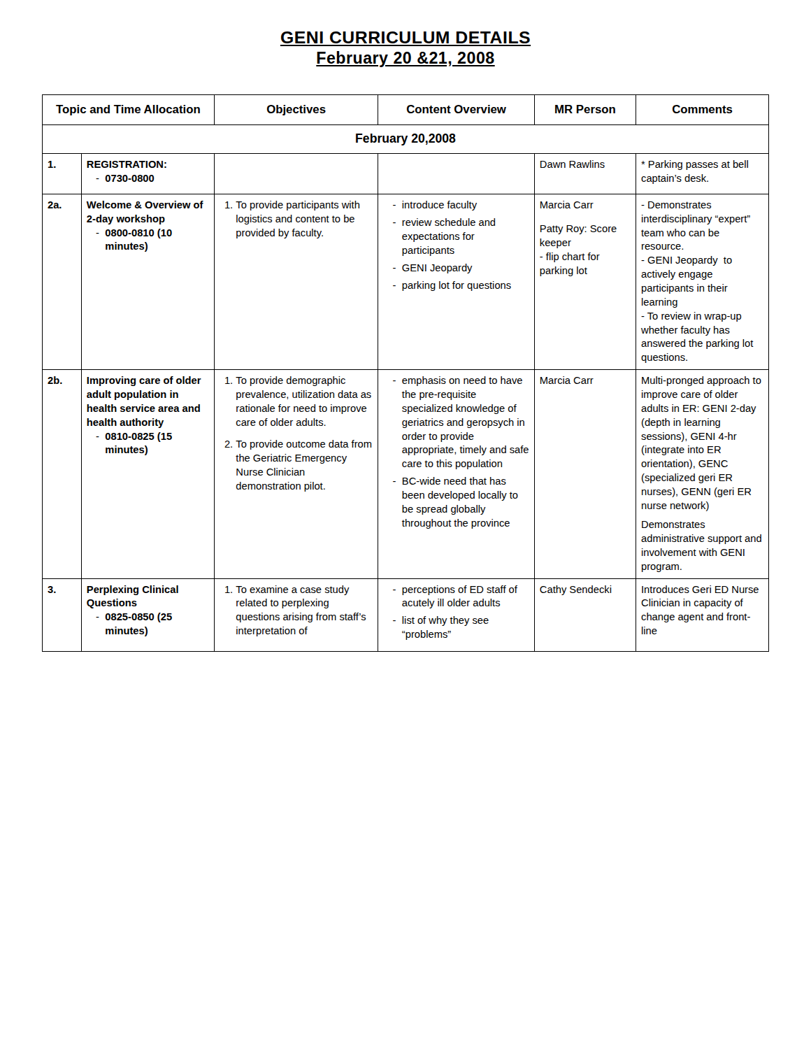GENI CURRICULUM DETAILS
February 20 &21, 2008
| Topic and Time Allocation | Objectives | Content Overview | MR Person | Comments |
| --- | --- | --- | --- | --- |
| February 20,2008 |
| 1. | REGISTRATION: 0730-0800 | | | Dawn Rawlins | * Parking passes at bell captain’s desk. |
| 2a. | Welcome & Overview of 2-day workshop 0800-0810 (10 minutes) | To provide participants with logistics and content to be provided by faculty. | introduce faculty review schedule and expectations for participants GENI Jeopardy parking lot for questions | Marcia Carr Patty Roy: Score keeper - flip chart for parking lot | - Demonstrates interdisciplinary “expert” team who can be resource. - GENI Jeopardy to actively engage participants in their learning - To review in wrap-up whether faculty has answered the parking lot questions. |
| 2b. | Improving care of older adult population in health service area and health authority 0810-0825 (15 minutes) | To provide demographic prevalence, utilization data as rationale for need to improve care of older adults. To provide outcome data from the Geriatric Emergency Nurse Clinician demonstration pilot. | emphasis on need to have the pre-requisite specialized knowledge of geriatrics and geropsych in order to provide appropriate, timely and safe care to this population BC-wide need that has been developed locally to be spread globally throughout the province | Marcia Carr | Multi-pronged approach to improve care of older adults in ER: GENI 2-day (depth in learning sessions), GENI 4-hr (integrate into ER orientation), GENC (specialized geri ER nurses), GENN (geri ER nurse network) Demonstrates administrative support and involvement with GENI program. |
| 3. | Perplexing Clinical Questions 0825-0850 (25 minutes) | To examine a case study related to perplexing questions arising from staff’s interpretation of | perceptions of ED staff of acutely ill older adults list of why they see “problems” | Cathy Sendecki | Introduces Geri ED Nurse Clinician in capacity of change agent and front-line |